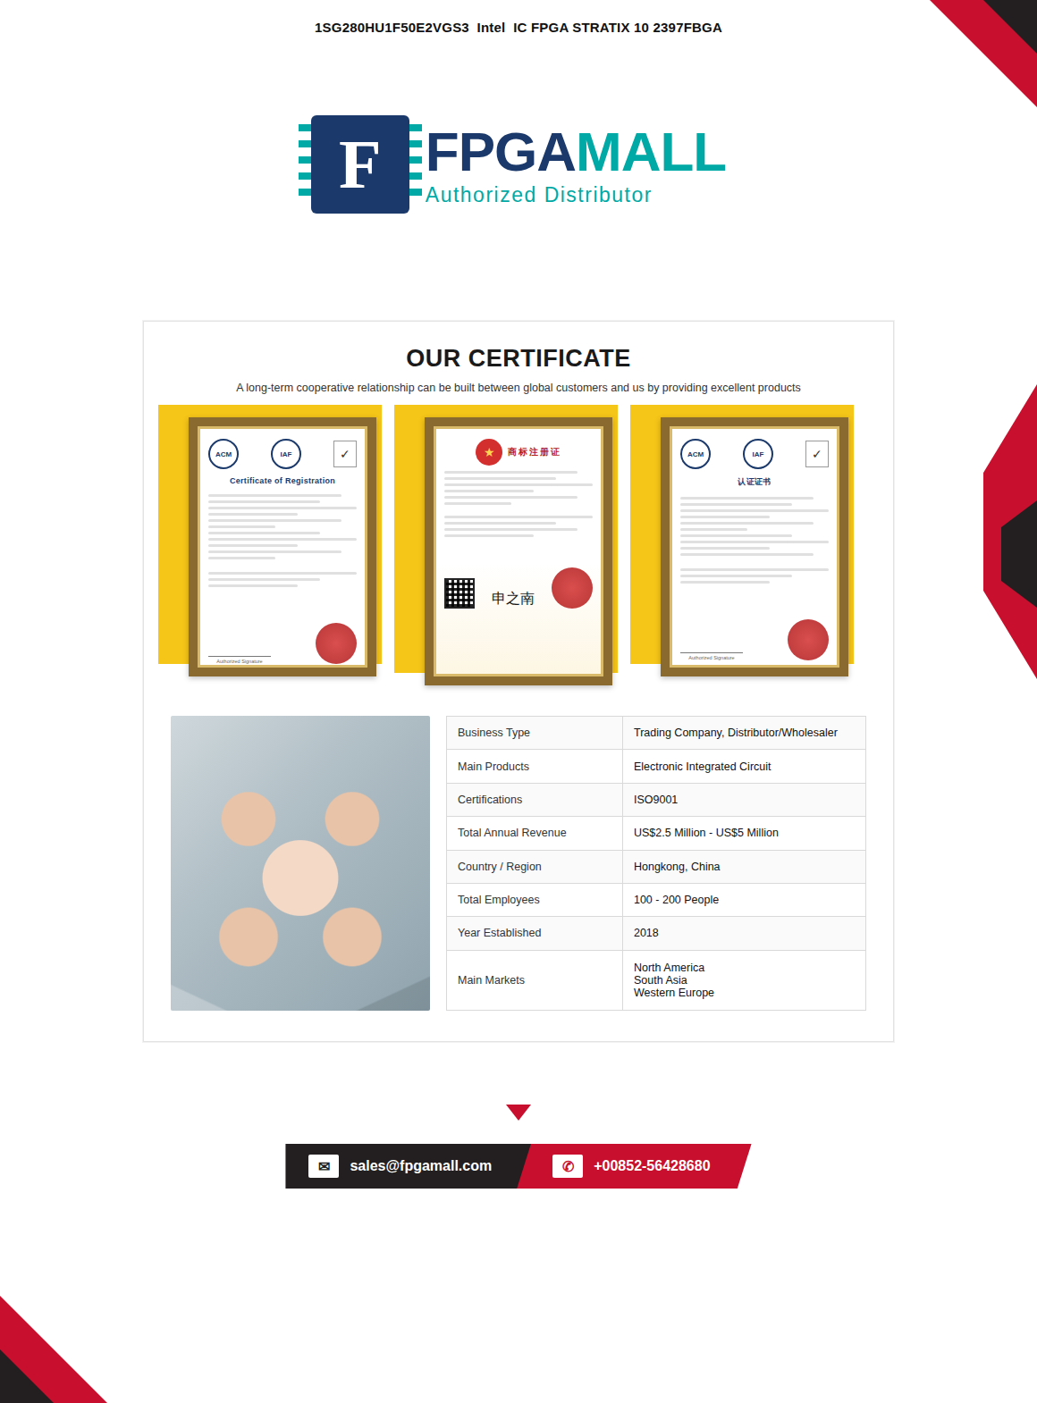1SG280HU1F50E2VGS3 Intel IC FPGA STRATIX 10 2397FBGA
F
FPGAMALL
Authorized Distributor
OUR CERTIFICATE
A long-term cooperative relationship can be built between global customers and us by providing excellent products
ACM
IAF
✓
Certificate of Registration
Authorized Signature
商标注册证
申之南
ACM
IAF
✓
认证证书
Authorized Signature
| Business Type | Trading Company, Distributor/Wholesaler |
| Main Products | Electronic Integrated Circuit |
| Certifications | ISO9001 |
| Total Annual Revenue | US$2.5 Million - US$5 Million |
| Country / Region | Hongkong, China |
| Total Employees | 100 - 200 People |
| Year Established | 2018 |
| Main Markets | North America South Asia Western Europe |
✉ sales@fpgamall.com
✆ +00852-56428680